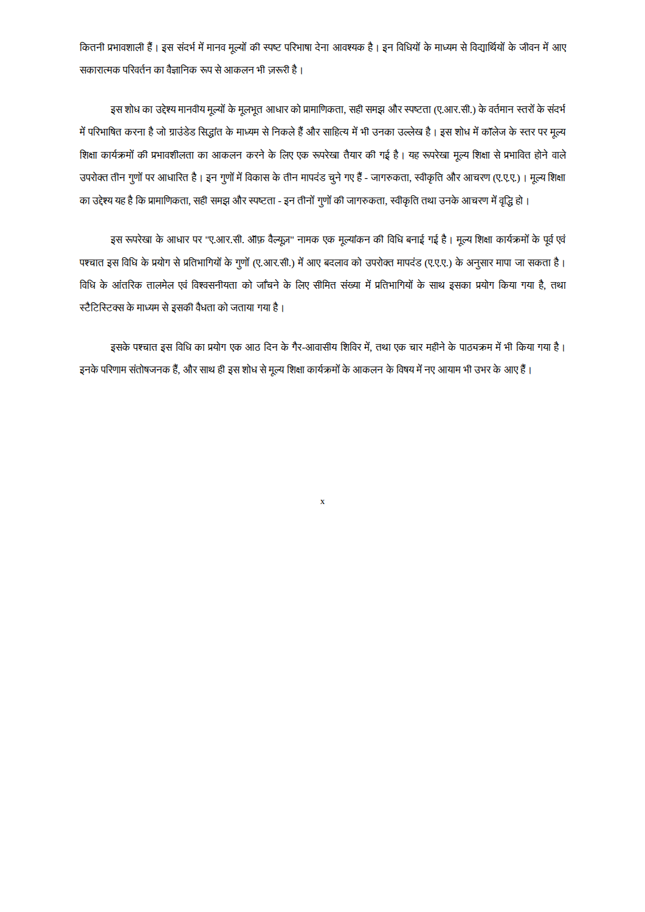कितनी प्रभावशाली हैं। इस संदर्भ में मानव मूल्यों की स्पष्ट परिभाषा देना आवश्यक है। इन विधियों के माध्यम से विद्यार्थियों के जीवन में आए सकारात्मक परिवर्तन का वैज्ञानिक रूप से आकलन भी ज़रूरी है।
इस शोध का उद्देश्य मानवीय मूल्यों के मूलभूत आधार को प्रामाणिकता, सही समझ और स्पष्टता (ए.आर.सी.) के वर्तमान स्तरों के संदर्भ में परिभाषित करना है जो ग्राउंडेड सिद्धांत के माध्यम से निकले हैं और साहित्य में भी उनका उल्लेख है। इस शोध में कॉलेज के स्तर पर मूल्य शिक्षा कार्यक्रमों की प्रभावशीलता का आकलन करने के लिए एक रूपरेखा तैयार की गई है। यह रूपरेखा मूल्य शिक्षा से प्रभावित होने वाले उपरोक्त तीन गुणों पर आधारित है। इन गुणों में विकास के तीन मापदंड चुने गए हैं - जागरुकता, स्वीकृति और आचरण (ए.ए.ए.)। मूल्य शिक्षा का उद्देश्य यह है कि प्रामाणिकता, सही समझ और स्पष्टता - इन तीनों गुणों की जागरुकता, स्वीकृति तथा उनके आचरण में वृद्धि हो।
इस रूपरेखा के आधार पर "ए.आर.सी. ऑफ़ वैल्यूज़" नामक एक मूल्यांकन की विधि बनाई गई है। मूल्य शिक्षा कार्यक्रमों के पूर्व एवं पश्चात इस विधि के प्रयोग से प्रतिभागियों के गुणों (ए.आर.सी.) में आए बदलाव को उपरोक्त मापदंड (ए.ए.ए.) के अनुसार मापा जा सकता है। विधि के आंतरिक तालमेल एवं विश्वसनीयता को जाँचने के लिए सीमित संख्या में प्रतिभागियों के साथ इसका प्रयोग किया गया है, तथा स्टैटिस्टिक्स के माध्यम से इसकी वैधता को जताया गया है।
इसके पश्चात इस विधि का प्रयोग एक आठ दिन के गैर-आवासीय शिविर में, तथा एक चार महीने के पाठ्यक्रम में भी किया गया है। इनके परिणाम संतोषजनक हैं, और साथ ही इस शोध से मूल्य शिक्षा कार्यक्रमों के आकलन के विषय में नए आयाम भी उभर के आए हैं।
x